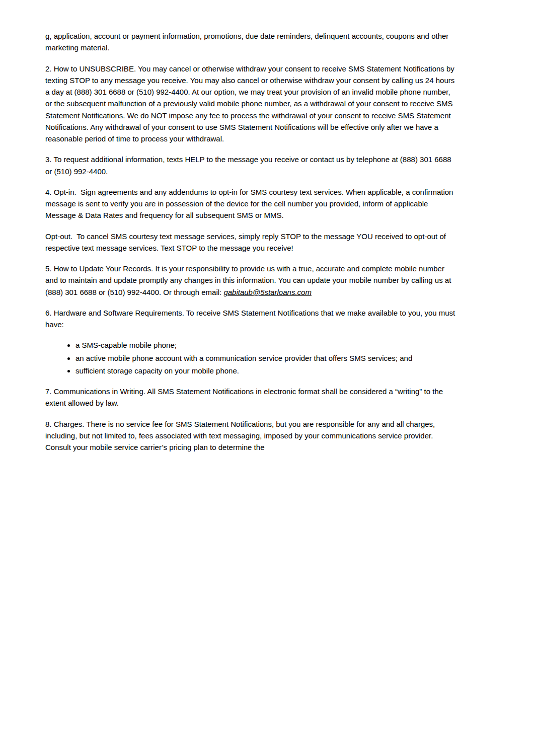g, application, account or payment information, promotions, due date reminders, delinquent accounts, coupons and other marketing material.
2. How to UNSUBSCRIBE. You may cancel or otherwise withdraw your consent to receive SMS Statement Notifications by texting STOP to any message you receive. You may also cancel or otherwise withdraw your consent by calling us 24 hours a day at (888) 301 6688 or (510) 992-4400. At our option, we may treat your provision of an invalid mobile phone number, or the subsequent malfunction of a previously valid mobile phone number, as a withdrawal of your consent to receive SMS Statement Notifications. We do NOT impose any fee to process the withdrawal of your consent to receive SMS Statement Notifications. Any withdrawal of your consent to use SMS Statement Notifications will be effective only after we have a reasonable period of time to process your withdrawal.
3. To request additional information, texts HELP to the message you receive or contact us by telephone at (888) 301 6688 or (510) 992-4400.
4. Opt-in. Sign agreements and any addendums to opt-in for SMS courtesy text services. When applicable, a confirmation message is sent to verify you are in possession of the device for the cell number you provided, inform of applicable Message & Data Rates and frequency for all subsequent SMS or MMS.
Opt-out. To cancel SMS courtesy text message services, simply reply STOP to the message YOU received to opt-out of respective text message services. Text STOP to the message you receive!
5. How to Update Your Records. It is your responsibility to provide us with a true, accurate and complete mobile number and to maintain and update promptly any changes in this information. You can update your mobile number by calling us at (888) 301 6688 or (510) 992-4400. Or through email: gabitaub@5starloans.com
6. Hardware and Software Requirements. To receive SMS Statement Notifications that we make available to you, you must have:
a SMS-capable mobile phone;
an active mobile phone account with a communication service provider that offers SMS services; and
sufficient storage capacity on your mobile phone.
7. Communications in Writing. All SMS Statement Notifications in electronic format shall be considered a “writing” to the extent allowed by law.
8. Charges. There is no service fee for SMS Statement Notifications, but you are responsible for any and all charges, including, but not limited to, fees associated with text messaging, imposed by your communications service provider. Consult your mobile service carrier’s pricing plan to determine the